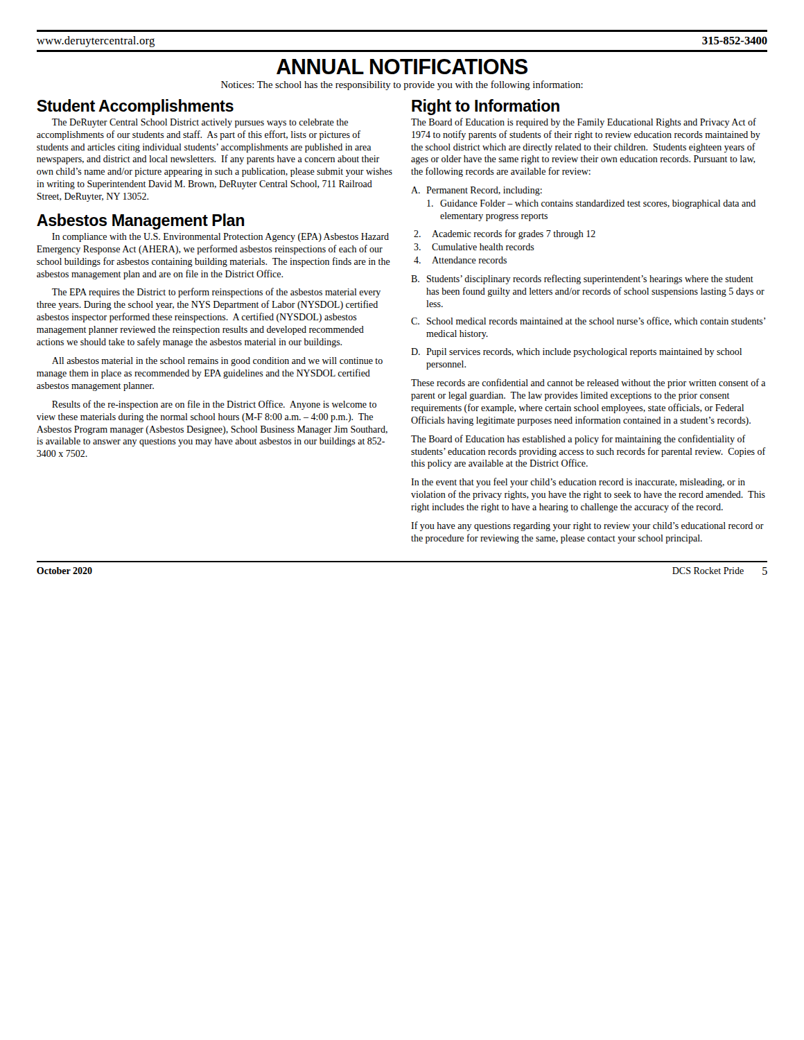| www.deruytercentral.org | 315-852-3400 |
ANNUAL NOTIFICATIONS
Notices: The school has the responsibility to provide you with the following information:
Student Accomplishments
The DeRuyter Central School District actively pursues ways to celebrate the accomplishments of our students and staff. As part of this effort, lists or pictures of students and articles citing individual students’ accomplishments are published in area newspapers, and district and local newsletters. If any parents have a concern about their own child’s name and/or picture appearing in such a publication, please submit your wishes in writing to Superintendent David M. Brown, DeRuyter Central School, 711 Railroad Street, DeRuyter, NY 13052.
Asbestos Management Plan
In compliance with the U.S. Environmental Protection Agency (EPA) Asbestos Hazard Emergency Response Act (AHERA), we performed asbestos reinspections of each of our school buildings for asbestos containing building materials. The inspection finds are in the asbestos management plan and are on file in the District Office.
The EPA requires the District to perform reinspections of the asbestos material every three years. During the school year, the NYS Department of Labor (NYSDOL) certified asbestos inspector performed these reinspections. A certified (NYSDOL) asbestos management planner reviewed the reinspection results and developed recommended actions we should take to safely manage the asbestos material in our buildings.
All asbestos material in the school remains in good condition and we will continue to manage them in place as recommended by EPA guidelines and the NYSDOL certified asbestos management planner.
Results of the re-inspection are on file in the District Office. Anyone is welcome to view these materials during the normal school hours (M-F 8:00 a.m. – 4:00 p.m.). The Asbestos Program manager (Asbestos Designee), School Business Manager Jim Southard, is available to answer any questions you may have about asbestos in our buildings at 852-3400 x 7502.
Right to Information
The Board of Education is required by the Family Educational Rights and Privacy Act of 1974 to notify parents of students of their right to review education records maintained by the school district which are directly related to their children. Students eighteen years of ages or older have the same right to review their own education records. Pursuant to law, the following records are available for review:
A.
Permanent Record, including:
1. Guidance Folder – which contains standardized test scores, biographical data and elementary progress reports
2. Academic records for grades 7 through 12
3. Cumulative health records
4. Attendance records
B.
Students’ disciplinary records reflecting superintendent’s hearings where the student has been found guilty and letters and/or records of school suspensions lasting 5 days or less.
C.
School medical records maintained at the school nurse’s office, which contain students’ medical history.
D.
Pupil services records, which include psychological reports maintained by school personnel.
These records are confidential and cannot be released without the prior written consent of a parent or legal guardian. The law provides limited exceptions to the prior consent requirements (for example, where certain school employees, state officials, or Federal Officials having legitimate purposes need information contained in a student’s records).
The Board of Education has established a policy for maintaining the confidentiality of students’ education records providing access to such records for parental review. Copies of this policy are available at the District Office.
In the event that you feel your child’s education record is inaccurate, misleading, or in violation of the privacy rights, you have the right to seek to have the record amended. This right includes the right to have a hearing to challenge the accuracy of the record.
If you have any questions regarding your right to review your child’s educational record or the procedure for reviewing the same, please contact your school principal.
| October 2020 | DCS Rocket Pride | 5 |